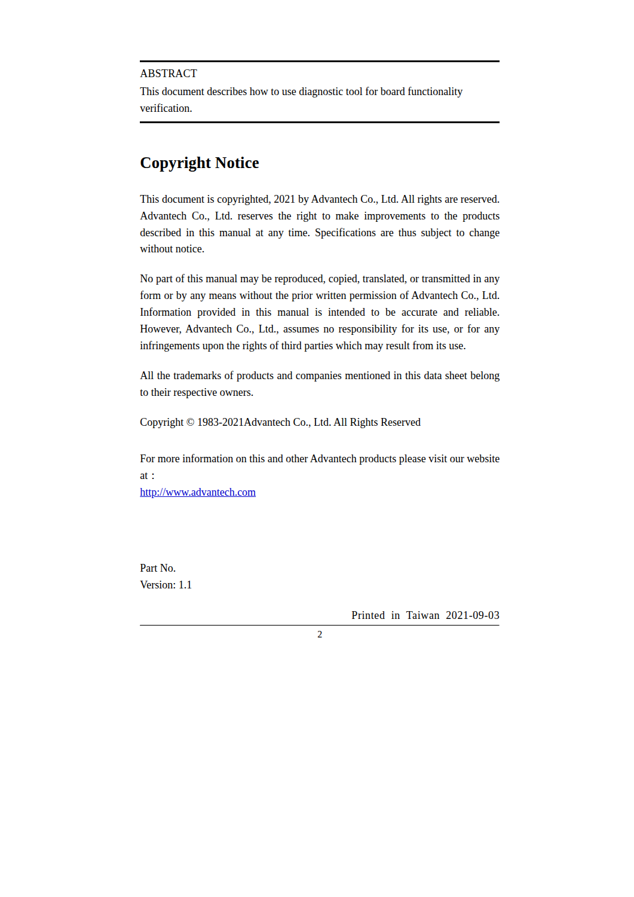ABSTRACT
This document describes how to use diagnostic tool for board functionality verification.
Copyright Notice
This document is copyrighted, 2021 by Advantech Co., Ltd. All rights are reserved. Advantech Co., Ltd. reserves the right to make improvements to the products described in this manual at any time. Specifications are thus subject to change without notice.
No part of this manual may be reproduced, copied, translated, or transmitted in any form or by any means without the prior written permission of Advantech Co., Ltd. Information provided in this manual is intended to be accurate and reliable. However, Advantech Co., Ltd., assumes no responsibility for its use, or for any infringements upon the rights of third parties which may result from its use.
All the trademarks of products and companies mentioned in this data sheet belong to their respective owners.
Copyright © 1983-2021Advantech Co., Ltd. All Rights Reserved
For more information on this and other Advantech products please visit our website at：
http://www.advantech.com
Part No.
Version: 1.1
Printed in Taiwan 2021-09-03
2